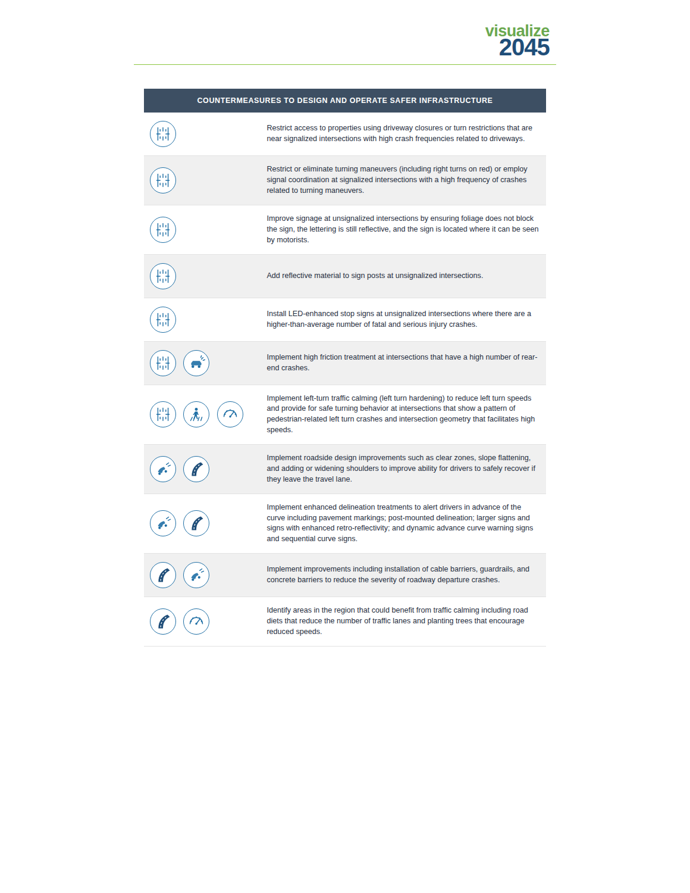visualize
2045
Countermeasures to Design and Operate Safer Infrastructure
| | Restrict access to properties using driveway closures or turn restrictions that are near signalized intersections with high crash frequencies related to driveways. |
| | Restrict or eliminate turning maneuvers (including right turns on red) or employ signal coordination at signalized intersections with a high frequency of crashes related to turning maneuvers. |
| | Improve signage at unsignalized intersections by ensuring foliage does not block the sign, the lettering is still reflective, and the sign is located where it can be seen by motorists. |
| | Add reflective material to sign posts at unsignalized intersections. |
| | Install LED-enhanced stop signs at unsignalized intersections where there are a higher-than-average number of fatal and serious injury crashes. |
| | Implement high friction treatment at intersections that have a high number of rear-end crashes. |
| | Implement left-turn traffic calming (left turn hardening) to reduce left turn speeds and provide for safe turning behavior at intersections that show a pattern of pedestrian-related left turn crashes and intersection geometry that facilitates high speeds. |
| | Implement roadside design improvements such as clear zones, slope flattening, and adding or widening shoulders to improve ability for drivers to safely recover if they leave the travel lane. |
| | Implement enhanced delineation treatments to alert drivers in advance of the curve including pavement markings; post-mounted delineation; larger signs and signs with enhanced retro-reflectivity; and dynamic advance curve warning signs and sequential curve signs. |
| | Implement improvements including installation of cable barriers, guardrails, and concrete barriers to reduce the severity of roadway departure crashes. |
| | Identify areas in the region that could benefit from traffic calming including road diets that reduce the number of traffic lanes and planting trees that encourage reduced speeds. |